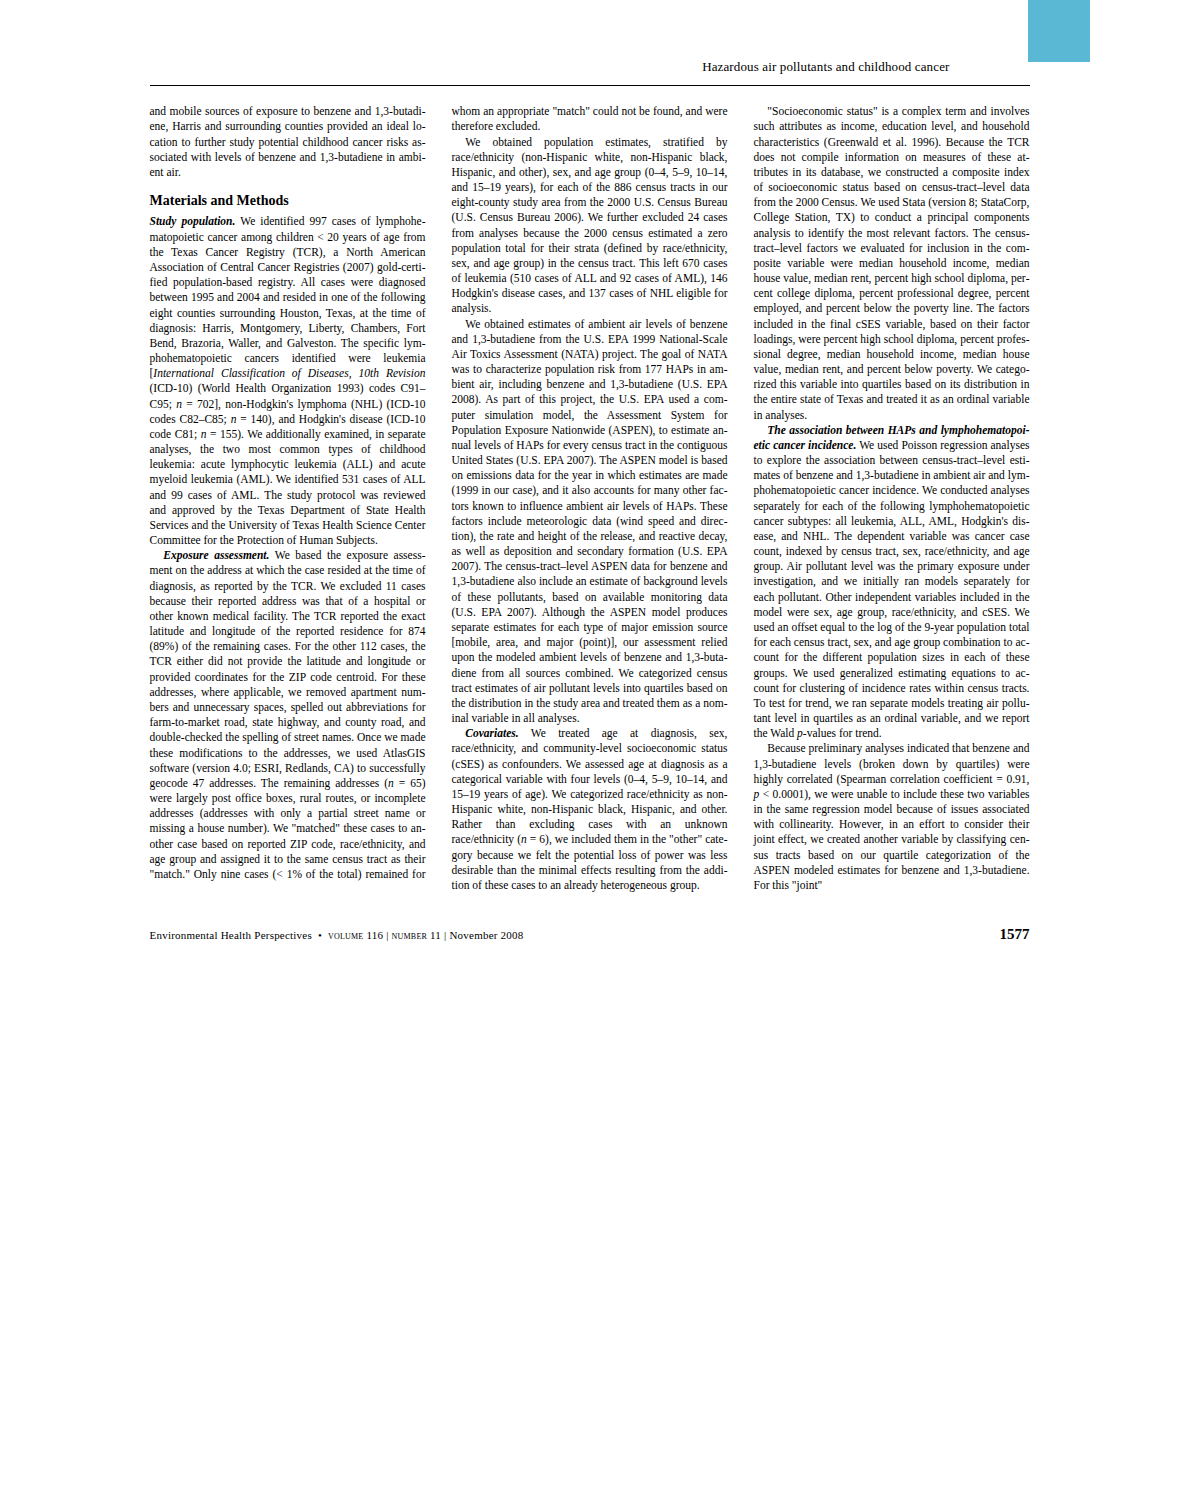Hazardous air pollutants and childhood cancer
and mobile sources of exposure to benzene and 1,3-butadiene, Harris and surrounding counties provided an ideal location to further study potential childhood cancer risks associated with levels of benzene and 1,3-butadiene in ambient air.
Materials and Methods
Study population. We identified 997 cases of lymphohematopoietic cancer among children < 20 years of age from the Texas Cancer Registry (TCR), a North American Association of Central Cancer Registries (2007) gold-certified population-based registry. All cases were diagnosed between 1995 and 2004 and resided in one of the following eight counties surrounding Houston, Texas, at the time of diagnosis: Harris, Montgomery, Liberty, Chambers, Fort Bend, Brazoria, Waller, and Galveston. The specific lymphohematopoietic cancers identified were leukemia [International Classification of Diseases, 10th Revision (ICD-10) (World Health Organization 1993) codes C91–C95; n = 702], non-Hodgkin's lymphoma (NHL) (ICD-10 codes C82–C85; n = 140), and Hodgkin's disease (ICD-10 code C81; n = 155). We additionally examined, in separate analyses, the two most common types of childhood leukemia: acute lymphocytic leukemia (ALL) and acute myeloid leukemia (AML). We identified 531 cases of ALL and 99 cases of AML. The study protocol was reviewed and approved by the Texas Department of State Health Services and the University of Texas Health Science Center Committee for the Protection of Human Subjects.
Exposure assessment. We based the exposure assessment on the address at which the case resided at the time of diagnosis, as reported by the TCR. We excluded 11 cases because their reported address was that of a hospital or other known medical facility. The TCR reported the exact latitude and longitude of the reported residence for 874 (89%) of the remaining cases. For the other 112 cases, the TCR either did not provide the latitude and longitude or provided coordinates for the ZIP code centroid. For these addresses, where applicable, we removed apartment numbers and unnecessary spaces, spelled out abbreviations for farm-to-market road, state highway, and county road, and double-checked the spelling of street names. Once we made these modifications to the addresses, we used AtlasGIS software (version 4.0; ESRI, Redlands, CA) to successfully geocode 47 addresses. The remaining addresses (n = 65) were largely post office boxes, rural routes, or incomplete addresses (addresses with only a partial street name or missing a house number). We "matched" these cases to another case based on reported ZIP code, race/ethnicity, and age group and assigned it to the same census tract as their "match." Only nine cases (< 1% of the total) remained for whom an appropriate "match" could not be found, and were therefore excluded.
We obtained population estimates, stratified by race/ethnicity (non-Hispanic white, non-Hispanic black, Hispanic, and other), sex, and age group (0–4, 5–9, 10–14, and 15–19 years), for each of the 886 census tracts in our eight-county study area from the 2000 U.S. Census Bureau (U.S. Census Bureau 2006). We further excluded 24 cases from analyses because the 2000 census estimated a zero population total for their strata (defined by race/ethnicity, sex, and age group) in the census tract. This left 670 cases of leukemia (510 cases of ALL and 92 cases of AML), 146 Hodgkin's disease cases, and 137 cases of NHL eligible for analysis.
We obtained estimates of ambient air levels of benzene and 1,3-butadiene from the U.S. EPA 1999 National-Scale Air Toxics Assessment (NATA) project. The goal of NATA was to characterize population risk from 177 HAPs in ambient air, including benzene and 1,3-butadiene (U.S. EPA 2008). As part of this project, the U.S. EPA used a computer simulation model, the Assessment System for Population Exposure Nationwide (ASPEN), to estimate annual levels of HAPs for every census tract in the contiguous United States (U.S. EPA 2007). The ASPEN model is based on emissions data for the year in which estimates are made (1999 in our case), and it also accounts for many other factors known to influence ambient air levels of HAPs. These factors include meteorologic data (wind speed and direction), the rate and height of the release, and reactive decay, as well as deposition and secondary formation (U.S. EPA 2007). The census-tract–level ASPEN data for benzene and 1,3-butadiene also include an estimate of background levels of these pollutants, based on available monitoring data (U.S. EPA 2007). Although the ASPEN model produces separate estimates for each type of major emission source [mobile, area, and major (point)], our assessment relied upon the modeled ambient levels of benzene and 1,3-butadiene from all sources combined. We categorized census tract estimates of air pollutant levels into quartiles based on the distribution in the study area and treated them as a nominal variable in all analyses.
Covariates. We treated age at diagnosis, sex, race/ethnicity, and community-level socioeconomic status (cSES) as confounders. We assessed age at diagnosis as a categorical variable with four levels (0–4, 5–9, 10–14, and 15–19 years of age). We categorized race/ethnicity as non-Hispanic white, non-Hispanic black, Hispanic, and other. Rather than excluding cases with an unknown race/ethnicity (n = 6), we included them in the "other" category because we felt the potential loss of power was less desirable than the minimal effects resulting from the addition of these cases to an already heterogeneous group.
"Socioeconomic status" is a complex term and involves such attributes as income, education level, and household characteristics (Greenwald et al. 1996). Because the TCR does not compile information on measures of these attributes in its database, we constructed a composite index of socioeconomic status based on census-tract–level data from the 2000 Census. We used Stata (version 8; StataCorp, College Station, TX) to conduct a principal components analysis to identify the most relevant factors. The census-tract–level factors we evaluated for inclusion in the composite variable were median household income, median house value, median rent, percent high school diploma, percent college diploma, percent professional degree, percent employed, and percent below the poverty line. The factors included in the final cSES variable, based on their factor loadings, were percent high school diploma, percent professional degree, median household income, median house value, median rent, and percent below poverty. We categorized this variable into quartiles based on its distribution in the entire state of Texas and treated it as an ordinal variable in analyses.
The association between HAPs and lymphohematopoietic cancer incidence. We used Poisson regression analyses to explore the association between census-tract–level estimates of benzene and 1,3-butadiene in ambient air and lymphohematopoietic cancer incidence. We conducted analyses separately for each of the following lymphohematopoietic cancer subtypes: all leukemia, ALL, AML, Hodgkin's disease, and NHL. The dependent variable was cancer case count, indexed by census tract, sex, race/ethnicity, and age group. Air pollutant level was the primary exposure under investigation, and we initially ran models separately for each pollutant. Other independent variables included in the model were sex, age group, race/ethnicity, and cSES. We used an offset equal to the log of the 9-year population total for each census tract, sex, and age group combination to account for the different population sizes in each of these groups. We used generalized estimating equations to account for clustering of incidence rates within census tracts. To test for trend, we ran separate models treating air pollutant level in quartiles as an ordinal variable, and we report the Wald p-values for trend.
Because preliminary analyses indicated that benzene and 1,3-butadiene levels (broken down by quartiles) were highly correlated (Spearman correlation coefficient = 0.91, p < 0.0001), we were unable to include these two variables in the same regression model because of issues associated with collinearity. However, in an effort to consider their joint effect, we created another variable by classifying census tracts based on our quartile categorization of the ASPEN modeled estimates for benzene and 1,3-butadiene. For this "joint"
Environmental Health Perspectives • volume 116 | number 11 | November 2008
1577